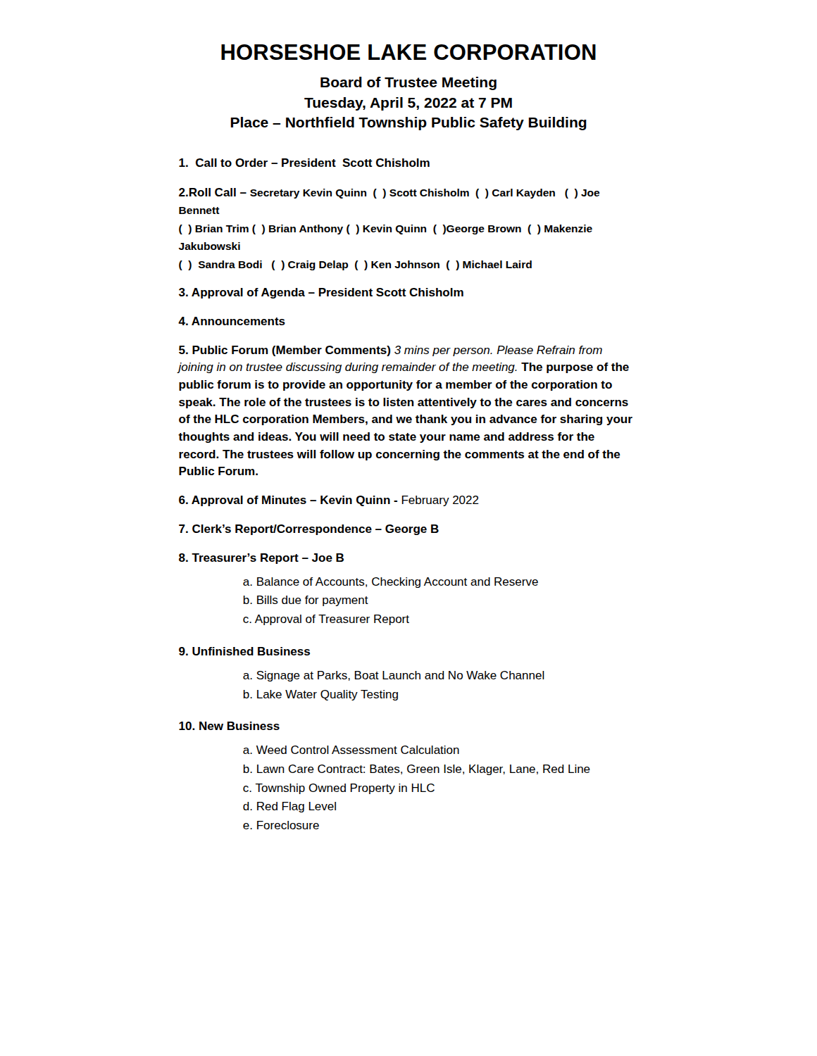HORSESHOE LAKE CORPORATION
Board of Trustee Meeting
Tuesday, April 5, 2022 at 7 PM
Place – Northfield Township Public Safety Building
1. Call to Order – President Scott Chisholm
2.Roll Call – Secretary Kevin Quinn ( ) Scott Chisholm ( ) Carl Kayden ( ) Joe Bennett
( ) Brian Trim ( ) Brian Anthony ( ) Kevin Quinn ( )George Brown ( ) Makenzie Jakubowski
( ) Sandra Bodi ( ) Craig Delap ( ) Ken Johnson ( ) Michael Laird
3. Approval of Agenda – President Scott Chisholm
4. Announcements
5. Public Forum (Member Comments) 3 mins per person. Please Refrain from joining in on trustee discussing during remainder of the meeting. The purpose of the public forum is to provide an opportunity for a member of the corporation to speak. The role of the trustees is to listen attentively to the cares and concerns of the HLC corporation Members, and we thank you in advance for sharing your thoughts and ideas. You will need to state your name and address for the record. The trustees will follow up concerning the comments at the end of the Public Forum.
6. Approval of Minutes – Kevin Quinn - February 2022
7. Clerk’s Report/Correspondence – George B
8. Treasurer’s Report – Joe B
a. Balance of Accounts, Checking Account and Reserve
b. Bills due for payment
c. Approval of Treasurer Report
9. Unfinished Business
a. Signage at Parks, Boat Launch and No Wake Channel
b. Lake Water Quality Testing
10. New Business
a. Weed Control Assessment Calculation
b. Lawn Care Contract: Bates, Green Isle, Klager, Lane, Red Line
c. Township Owned Property in HLC
d. Red Flag Level
e. Foreclosure